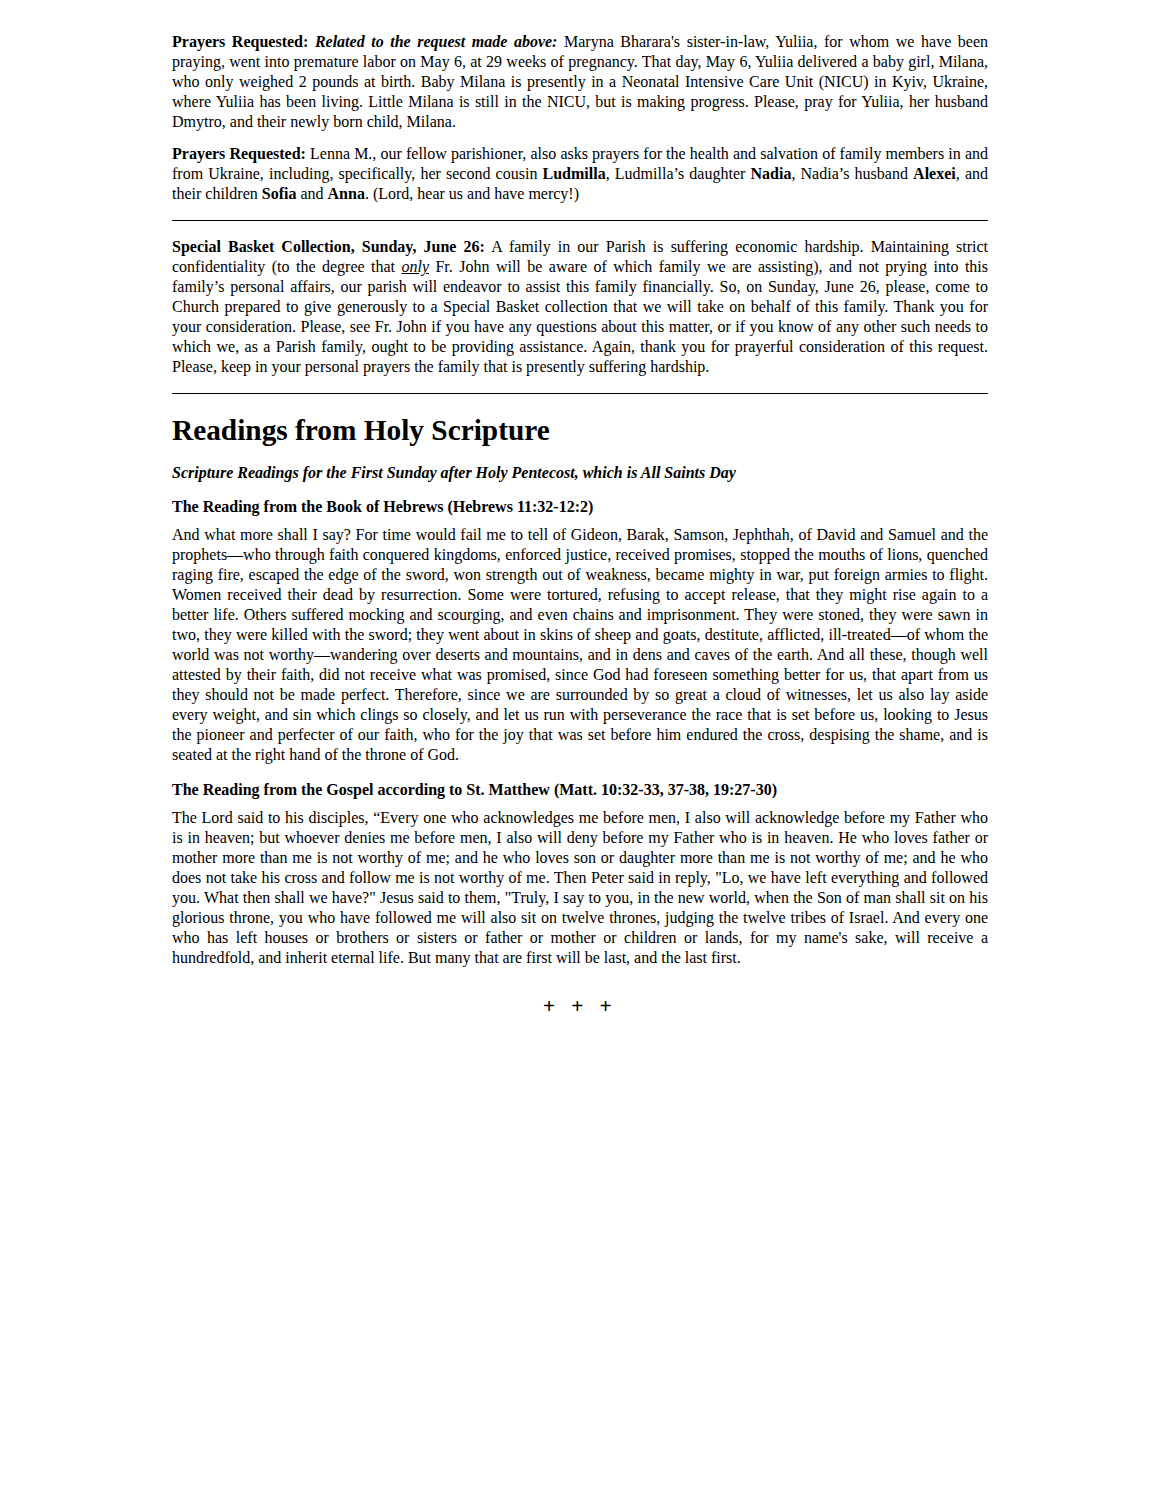Prayers Requested: Related to the request made above: Maryna Bharara's sister-in-law, Yuliia, for whom we have been praying, went into premature labor on May 6, at 29 weeks of pregnancy. That day, May 6, Yuliia delivered a baby girl, Milana, who only weighed 2 pounds at birth. Baby Milana is presently in a Neonatal Intensive Care Unit (NICU) in Kyiv, Ukraine, where Yuliia has been living. Little Milana is still in the NICU, but is making progress. Please, pray for Yuliia, her husband Dmytro, and their newly born child, Milana.
Prayers Requested: Lenna M., our fellow parishioner, also asks prayers for the health and salvation of family members in and from Ukraine, including, specifically, her second cousin Ludmilla, Ludmilla’s daughter Nadia, Nadia’s husband Alexei, and their children Sofia and Anna. (Lord, hear us and have mercy!)
Special Basket Collection, Sunday, June 26: A family in our Parish is suffering economic hardship. Maintaining strict confidentiality (to the degree that only Fr. John will be aware of which family we are assisting), and not prying into this family’s personal affairs, our parish will endeavor to assist this family financially. So, on Sunday, June 26, please, come to Church prepared to give generously to a Special Basket collection that we will take on behalf of this family. Thank you for your consideration. Please, see Fr. John if you have any questions about this matter, or if you know of any other such needs to which we, as a Parish family, ought to be providing assistance. Again, thank you for prayerful consideration of this request. Please, keep in your personal prayers the family that is presently suffering hardship.
Readings from Holy Scripture
Scripture Readings for the First Sunday after Holy Pentecost, which is All Saints Day
The Reading from the Book of Hebrews (Hebrews 11:32-12:2)
And what more shall I say? For time would fail me to tell of Gideon, Barak, Samson, Jephthah, of David and Samuel and the prophets—who through faith conquered kingdoms, enforced justice, received promises, stopped the mouths of lions, quenched raging fire, escaped the edge of the sword, won strength out of weakness, became mighty in war, put foreign armies to flight. Women received their dead by resurrection. Some were tortured, refusing to accept release, that they might rise again to a better life. Others suffered mocking and scourging, and even chains and imprisonment. They were stoned, they were sawn in two, they were killed with the sword; they went about in skins of sheep and goats, destitute, afflicted, ill-treated—of whom the world was not worthy—wandering over deserts and mountains, and in dens and caves of the earth. And all these, though well attested by their faith, did not receive what was promised, since God had foreseen something better for us, that apart from us they should not be made perfect. Therefore, since we are surrounded by so great a cloud of witnesses, let us also lay aside every weight, and sin which clings so closely, and let us run with perseverance the race that is set before us, looking to Jesus the pioneer and perfecter of our faith, who for the joy that was set before him endured the cross, despising the shame, and is seated at the right hand of the throne of God.
The Reading from the Gospel according to St. Matthew (Matt. 10:32-33, 37-38, 19:27-30)
The Lord said to his disciples, “Every one who acknowledges me before men, I also will acknowledge before my Father who is in heaven; but whoever denies me before men, I also will deny before my Father who is in heaven. He who loves father or mother more than me is not worthy of me; and he who loves son or daughter more than me is not worthy of me; and he who does not take his cross and follow me is not worthy of me. Then Peter said in reply, "Lo, we have left everything and followed you. What then shall we have?" Jesus said to them, "Truly, I say to you, in the new world, when the Son of man shall sit on his glorious throne, you who have followed me will also sit on twelve thrones, judging the twelve tribes of Israel. And every one who has left houses or brothers or sisters or father or mother or children or lands, for my name's sake, will receive a hundredfold, and inherit eternal life. But many that are first will be last, and the last first.
+ + +